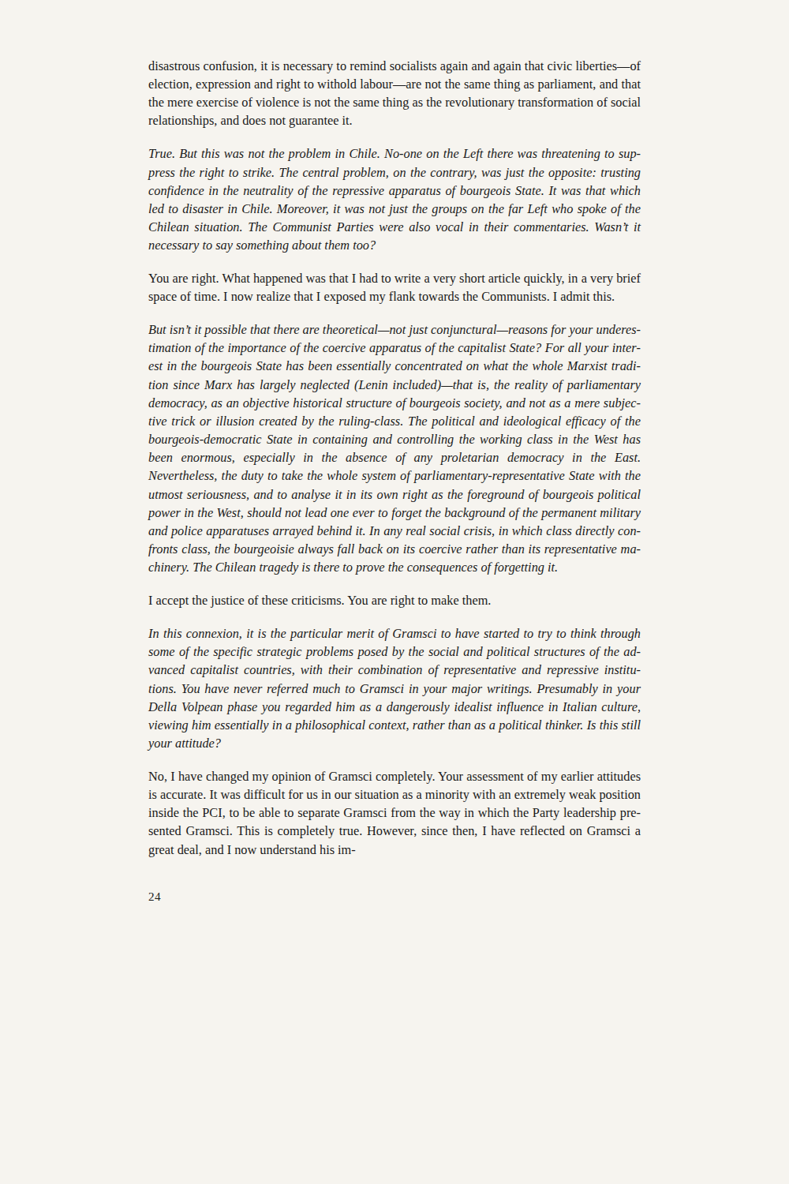disastrous confusion, it is necessary to remind socialists again and again that civic liberties—of election, expression and right to withold labour—are not the same thing as parliament, and that the mere exercise of violence is not the same thing as the revolutionary transformation of social relationships, and does not guarantee it.
True. But this was not the problem in Chile. No-one on the Left there was threatening to suppress the right to strike. The central problem, on the contrary, was just the opposite: trusting confidence in the neutrality of the repressive apparatus of bourgeois State. It was that which led to disaster in Chile. Moreover, it was not just the groups on the far Left who spoke of the Chilean situation. The Communist Parties were also vocal in their commentaries. Wasn’t it necessary to say something about them too?
You are right. What happened was that I had to write a very short article quickly, in a very brief space of time. I now realize that I exposed my flank towards the Communists. I admit this.
But isn’t it possible that there are theoretical—not just conjunctural—reasons for your underestimation of the importance of the coercive apparatus of the capitalist State? For all your interest in the bourgeois State has been essentially concentrated on what the whole Marxist tradition since Marx has largely neglected (Lenin included)—that is, the reality of parliamentary democracy, as an objective historical structure of bourgeois society, and not as a mere subjective trick or illusion created by the ruling-class. The political and ideological efficacy of the bourgeois-democratic State in containing and controlling the working class in the West has been enormous, especially in the absence of any proletarian democracy in the East. Nevertheless, the duty to take the whole system of parliamentary-representative State with the utmost seriousness, and to analyse it in its own right as the foreground of bourgeois political power in the West, should not lead one ever to forget the background of the permanent military and police apparatuses arrayed behind it. In any real social crisis, in which class directly confronts class, the bourgeoisie always fall back on its coercive rather than its representative machinery. The Chilean tragedy is there to prove the consequences of forgetting it.
I accept the justice of these criticisms. You are right to make them.
In this connexion, it is the particular merit of Gramsci to have started to try to think through some of the specific strategic problems posed by the social and political structures of the advanced capitalist countries, with their combination of representative and repressive institutions. You have never referred much to Gramsci in your major writings. Presumably in your Della Volpean phase you regarded him as a dangerously idealist influence in Italian culture, viewing him essentially in a philosophical context, rather than as a political thinker. Is this still your attitude?
No, I have changed my opinion of Gramsci completely. Your assessment of my earlier attitudes is accurate. It was difficult for us in our situation as a minority with an extremely weak position inside the PCI, to be able to separate Gramsci from the way in which the Party leadership presented Gramsci. This is completely true. However, since then, I have reflected on Gramsci a great deal, and I now understand his im-
24